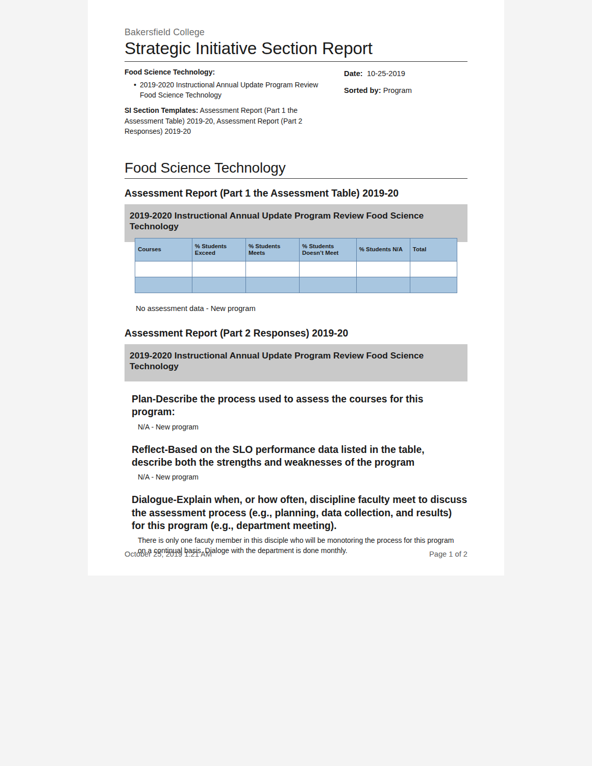Bakersfield College
Strategic Initiative Section Report
Food Science Technology:
2019-2020 Instructional Annual Update Program Review Food Science Technology
SI Section Templates: Assessment Report (Part 1 the Assessment Table) 2019-20, Assessment Report (Part 2 Responses) 2019-20
Date: 10-25-2019
Sorted by: Program
Food Science Technology
Assessment Report (Part 1 the Assessment Table) 2019-20
2019-2020 Instructional Annual Update Program Review Food Science Technology
| Courses | % Students Exceed | % Students Meets | % Students Doesn’t Meet | % Students N/A | Total |
| --- | --- | --- | --- | --- | --- |
No assessment data - New program
Assessment Report (Part 2 Responses) 2019-20
2019-2020 Instructional Annual Update Program Review Food Science Technology
Plan-Describe the process used to assess the courses for this program:
N/A - New program
Reflect-Based on the SLO performance data listed in the table, describe both the strengths and weaknesses of the program
N/A - New program
Dialogue-Explain when, or how often, discipline faculty meet to discuss the assessment process (e.g., planning, data collection, and results) for this program (e.g., department meeting).
There is only one facuty member in this disciple who will be monotoring the process for this program on a continual basis. Dialoge with the department is done monthly.
October 25, 2019 1:21 AM Page 1 of 2